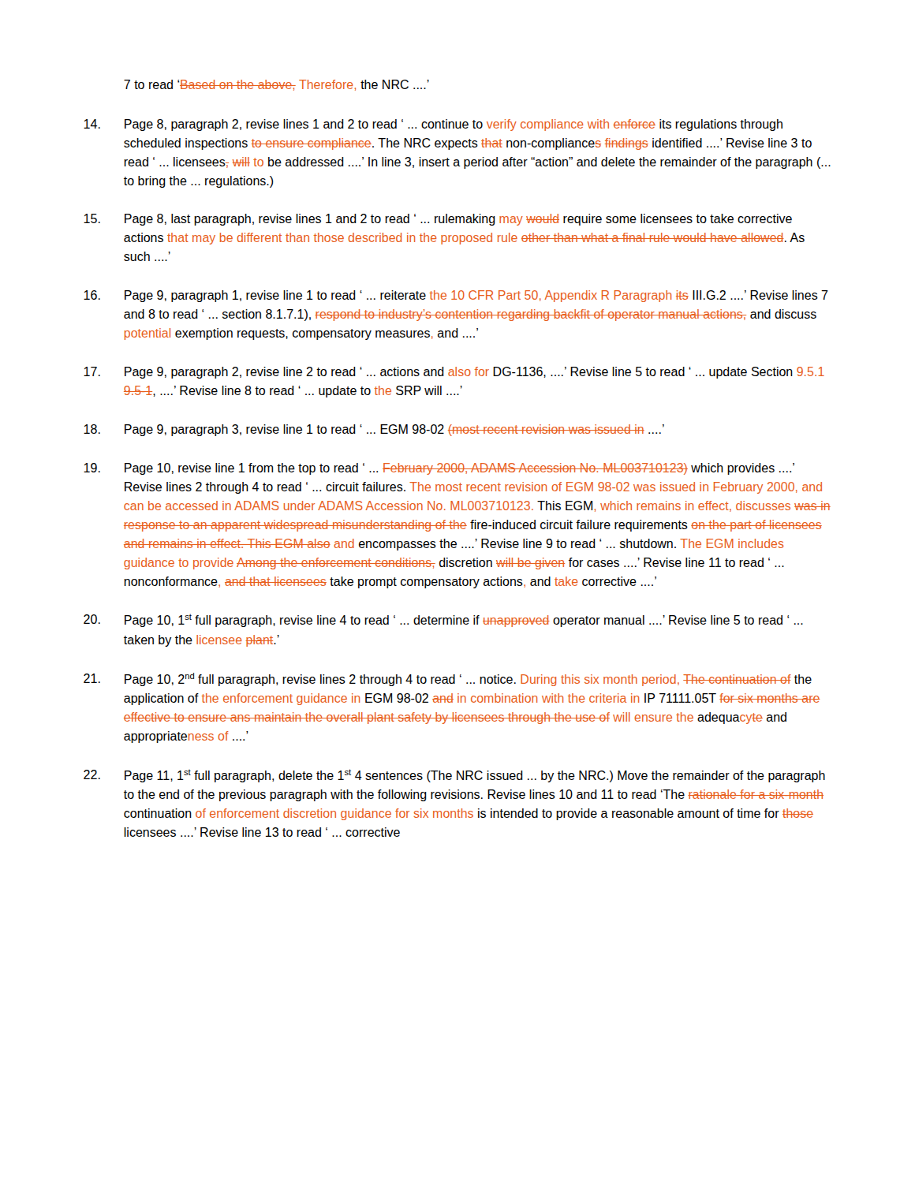7 to read ‘Based on the above, Therefore, the NRC ....’
14. Page 8, paragraph 2, revise lines 1 and 2 to read ‘ ... continue to verify compliance with enforce its regulations through scheduled inspections to ensure compliance. The NRC expects that non-compliances findings identified ....’ Revise line 3 to read ‘ ... licensees, will to be addressed ....’ In line 3, insert a period after “action” and delete the remainder of the paragraph (... to bring the ... regulations.)
15. Page 8, last paragraph, revise lines 1 and 2 to read ‘ ... rulemaking may would require some licensees to take corrective actions that may be different than those described in the proposed rule other than what a final rule would have allowed. As such ....’
16. Page 9, paragraph 1, revise line 1 to read ‘ ... reiterate the 10 CFR Part 50, Appendix R Paragraph its III.G.2 ....’ Revise lines 7 and 8 to read ‘ ... section 8.1.7.1), respond to industry’s contention regarding backfit of operator manual actions, and discuss potential exemption requests, compensatory measures, and ....’
17. Page 9, paragraph 2, revise line 2 to read ‘ ... actions and also for DG-1136, ....’ Revise line 5 to read ‘ ... update Section 9.5.1 9.5-1, ....’ Revise line 8 to read ‘ ... update to the SRP will ....’
18. Page 9, paragraph 3, revise line 1 to read ‘ ... EGM 98-02 (most recent revision was issued in ....’
19. Page 10, revise line 1 from the top to read ‘ ... February 2000, ADAMS Accession No. ML003710123) which provides ....’ Revise lines 2 through 4 to read ‘ ... circuit failures. The most recent revision of EGM 98-02 was issued in February 2000, and can be accessed in ADAMS under ADAMS Accession No. ML003710123. This EGM, which remains in effect, discusses was in response to an apparent widespread misunderstanding of the fire-induced circuit failure requirements on the part of licensees and remains in effect. This EGM also and encompasses the ....’ Revise line 9 to read ‘ ... shutdown. The EGM includes guidance to provide Among the enforcement conditions, discretion will be given for cases ....’ Revise line 11 to read ‘ ... nonconformance, and that licensees take prompt compensatory actions, and take corrective ....’
20. Page 10, 1st full paragraph, revise line 4 to read ‘ ... determine if unapproved operator manual ....’ Revise line 5 to read ‘ ... taken by the licensee plant.’
21. Page 10, 2nd full paragraph, revise lines 2 through 4 to read ‘ ... notice. During this six month period, The continuation of the application of the enforcement guidance in EGM 98-02 and in combination with the criteria in IP 71111.05T for six months are effective to ensure ans maintain the overall plant safety by licensees through the use of will ensure the adequacy te and appropriateness of ....’
22. Page 11, 1st full paragraph, delete the 1st 4 sentences (The NRC issued ... by the NRC.) Move the remainder of the paragraph to the end of the previous paragraph with the following revisions. Revise lines 10 and 11 to read ‘The rationale for a six-month continuation of enforcement discretion guidance for six months is intended to provide a reasonable amount of time for those licensees ....’ Revise line 13 to read ‘ ... corrective